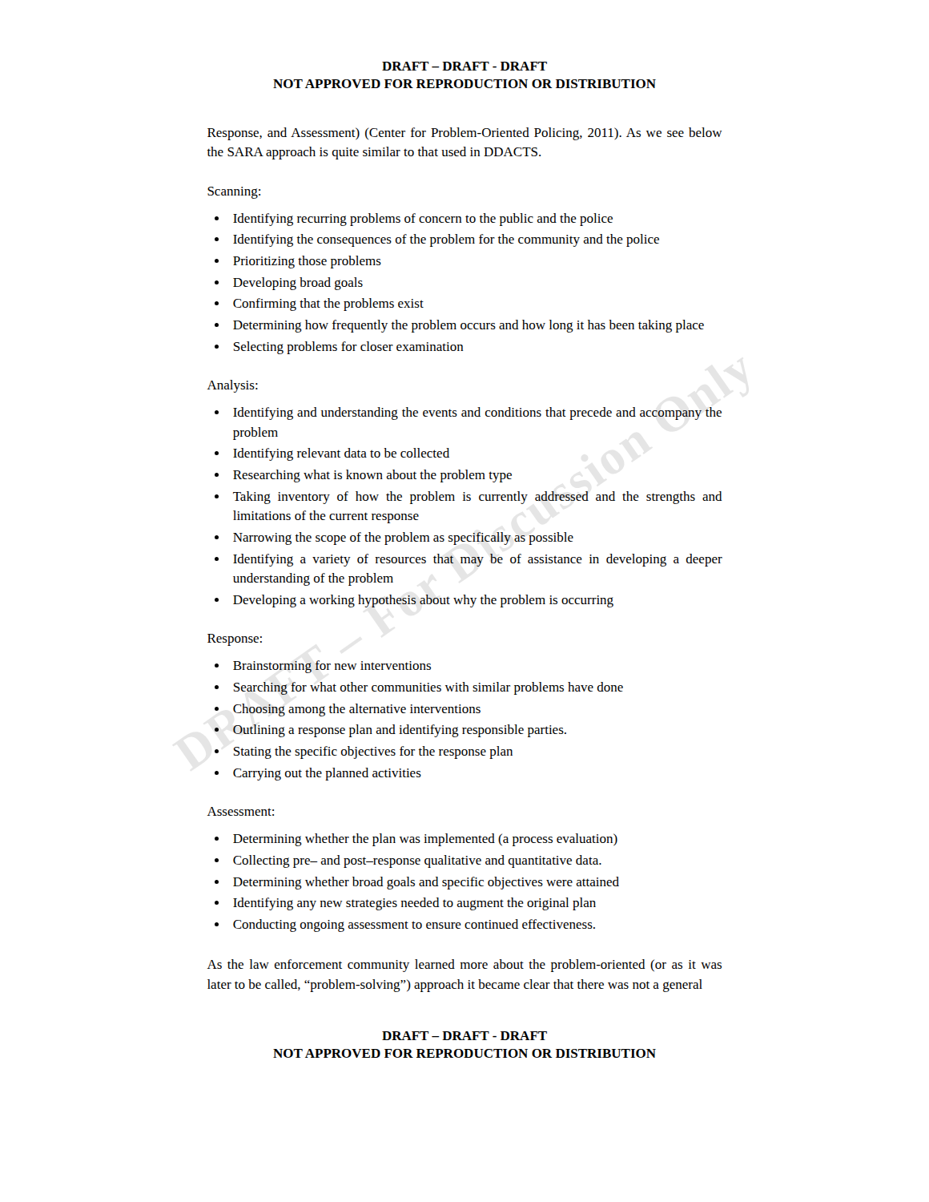DRAFT – For Discussion Only
DRAFT – DRAFT - DRAFT
NOT APPROVED FOR REPRODUCTION OR DISTRIBUTION
Response, and Assessment) (Center for Problem-Oriented Policing, 2011). As we see below the SARA approach is quite similar to that used in DDACTS.
Scanning:
Identifying recurring problems of concern to the public and the police
Identifying the consequences of the problem for the community and the police
Prioritizing those problems
Developing broad goals
Confirming that the problems exist
Determining how frequently the problem occurs and how long it has been taking place
Selecting problems for closer examination
Analysis:
Identifying and understanding the events and conditions that precede and accompany the problem
Identifying relevant data to be collected
Researching what is known about the problem type
Taking inventory of how the problem is currently addressed and the strengths and limitations of the current response
Narrowing the scope of the problem as specifically as possible
Identifying a variety of resources that may be of assistance in developing a deeper understanding of the problem
Developing a working hypothesis about why the problem is occurring
Response:
Brainstorming for new interventions
Searching for what other communities with similar problems have done
Choosing among the alternative interventions
Outlining a response plan and identifying responsible parties.
Stating the specific objectives for the response plan
Carrying out the planned activities
Assessment:
Determining whether the plan was implemented (a process evaluation)
Collecting pre– and post–response qualitative and quantitative data.
Determining whether broad goals and specific objectives were attained
Identifying any new strategies needed to augment the original plan
Conducting ongoing assessment to ensure continued effectiveness.
As the law enforcement community learned more about the problem-oriented (or as it was later to be called, “problem-solving”) approach it became clear that there was not a general
DRAFT – DRAFT - DRAFT
NOT APPROVED FOR REPRODUCTION OR DISTRIBUTION